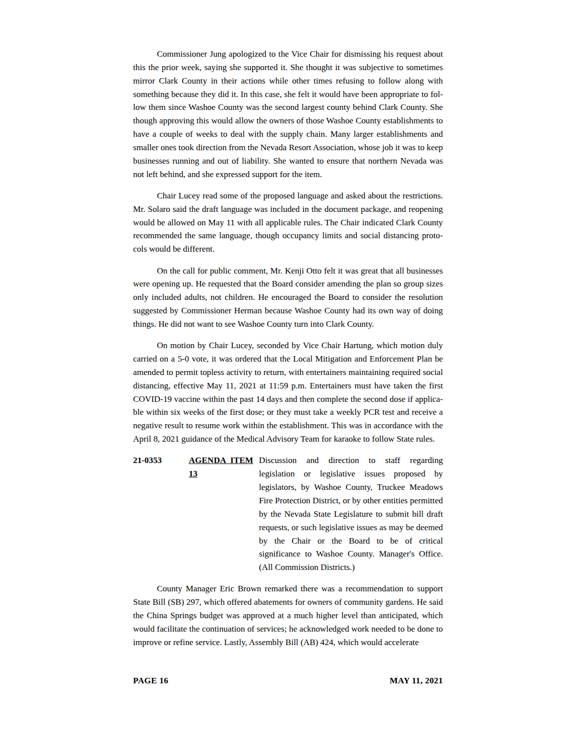Commissioner Jung apologized to the Vice Chair for dismissing his request about this the prior week, saying she supported it. She thought it was subjective to sometimes mirror Clark County in their actions while other times refusing to follow along with something because they did it. In this case, she felt it would have been appropriate to follow them since Washoe County was the second largest county behind Clark County. She though approving this would allow the owners of those Washoe County establishments to have a couple of weeks to deal with the supply chain. Many larger establishments and smaller ones took direction from the Nevada Resort Association, whose job it was to keep businesses running and out of liability. She wanted to ensure that northern Nevada was not left behind, and she expressed support for the item.
Chair Lucey read some of the proposed language and asked about the restrictions. Mr. Solaro said the draft language was included in the document package, and reopening would be allowed on May 11 with all applicable rules. The Chair indicated Clark County recommended the same language, though occupancy limits and social distancing protocols would be different.
On the call for public comment, Mr. Kenji Otto felt it was great that all businesses were opening up. He requested that the Board consider amending the plan so group sizes only included adults, not children. He encouraged the Board to consider the resolution suggested by Commissioner Herman because Washoe County had its own way of doing things. He did not want to see Washoe County turn into Clark County.
On motion by Chair Lucey, seconded by Vice Chair Hartung, which motion duly carried on a 5-0 vote, it was ordered that the Local Mitigation and Enforcement Plan be amended to permit topless activity to return, with entertainers maintaining required social distancing, effective May 11, 2021 at 11:59 p.m. Entertainers must have taken the first COVID-19 vaccine within the past 14 days and then complete the second dose if applicable within six weeks of the first dose; or they must take a weekly PCR test and receive a negative result to resume work within the establishment. This was in accordance with the April 8, 2021 guidance of the Medical Advisory Team for karaoke to follow State rules.
21-0353
AGENDA ITEM 13
Discussion and direction to staff regarding legislation or legislative issues proposed by legislators, by Washoe County, Truckee Meadows Fire Protection District, or by other entities permitted by the Nevada State Legislature to submit bill draft requests, or such legislative issues as may be deemed by the Chair or the Board to be of critical significance to Washoe County. Manager's Office. (All Commission Districts.)
County Manager Eric Brown remarked there was a recommendation to support State Bill (SB) 297, which offered abatements for owners of community gardens. He said the China Springs budget was approved at a much higher level than anticipated, which would facilitate the continuation of services; he acknowledged work needed to be done to improve or refine service. Lastly, Assembly Bill (AB) 424, which would accelerate
PAGE 16
MAY 11, 2021